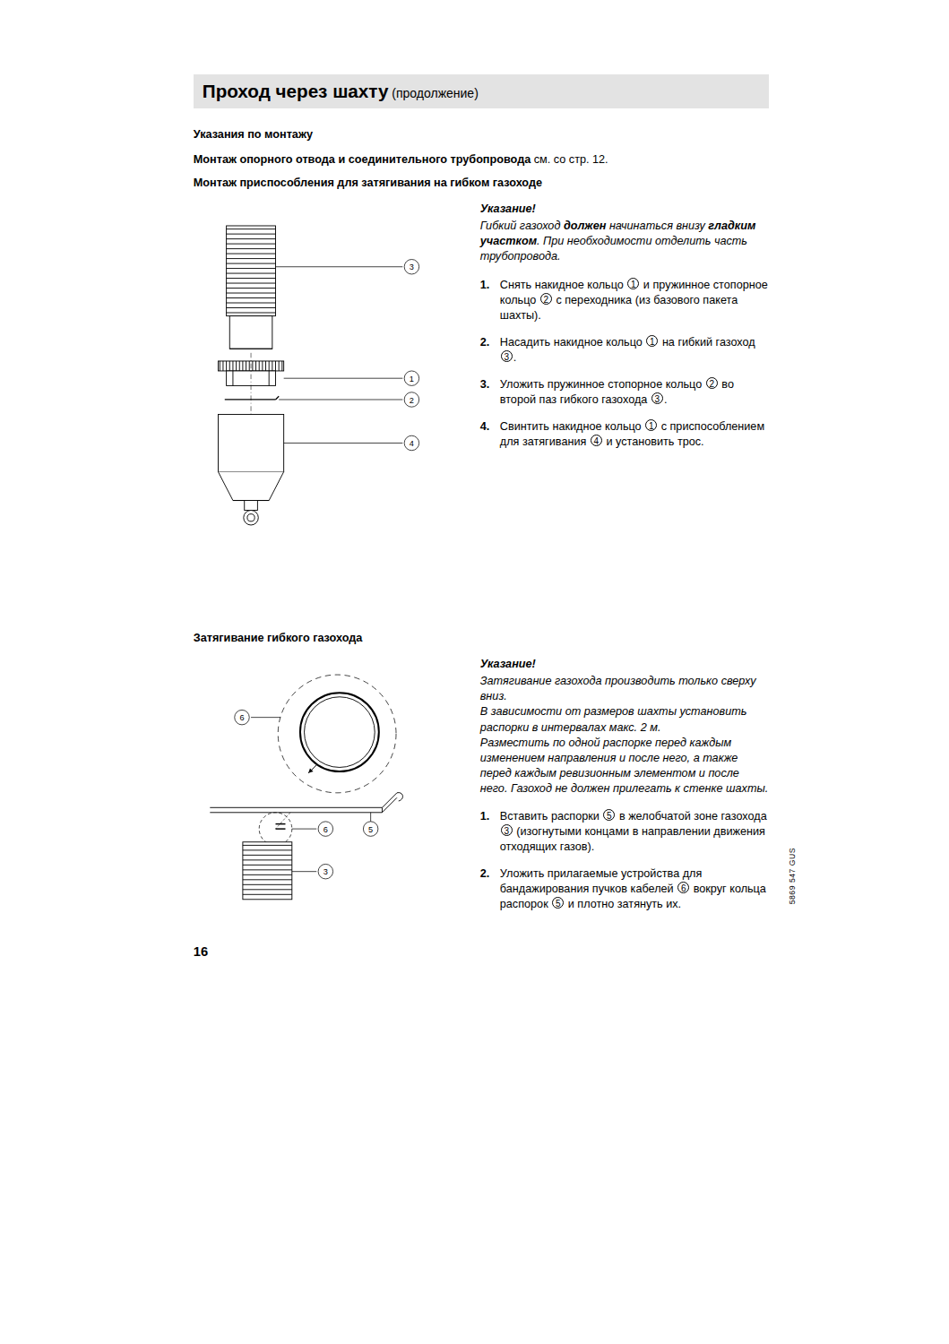Проход через шахту
(продолжение)
Указания по монтажу
Монтаж опорного отвода и соединительного трубопровода см. со стр. 12.
Монтаж приспособления для затягивания на гибком газоходе
3 1 2 4
Указание!
Гибкий газоход должен начинаться внизу гладким участком. При необходимости отделить часть трубопровода.
1. Снять накидное кольцо 1 и пружинное стопорное кольцо 2 с переходника (из базового пакета шахты).
2. Насадить накидное кольцо 1 на гибкий газоход 3.
3. Уложить пружинное стопорное кольцо 2 во второй паз гибкого газохода 3.
4. Свинтить накидное кольцо 1 с приспособлением для затягивания 4 и установить трос.
Затягивание гибкого газохода
6 6 5 3
Указание!
Затягивание газохода производить только сверху вниз.
В зависимости от размеров шахты установить распорки в интервалах макс. 2 м.
Разместить по одной распорке перед каждым изменением направления и после него, а также перед каждым ревизионным элементом и после него. Газоход не должен прилегать к стенке шахты.
1. Вставить распорки 5 в желобчатой зоне газохода 3 (изогнутыми концами в направлении движения отходящих газов).
2. Уложить прилагаемые устройства для бандажирования пучков кабелей 6 вокруг кольца распорок 5 и плотно затянуть их.
5869 547 GUS
16